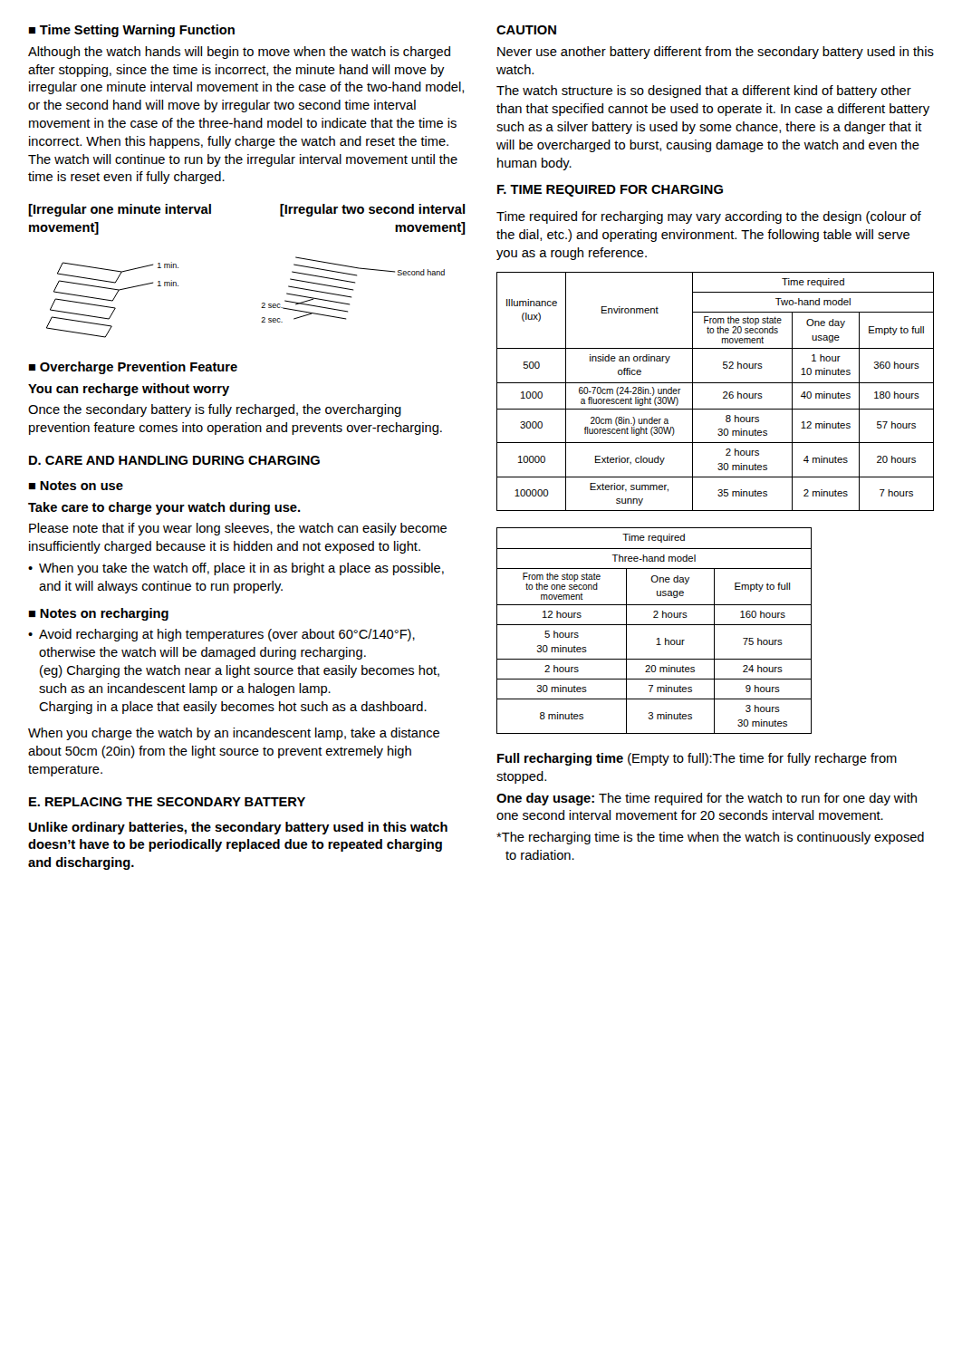Time Setting Warning Function
Although the watch hands will begin to move when the watch is charged after stopping, since the time is incorrect, the minute hand will move by irregular one minute interval movement in the case of the two-hand model, or the second hand will move by irregular two second time interval movement in the case of the three-hand model to indicate that the time is incorrect. When this happens, fully charge the watch and reset the time. The watch will continue to run by the irregular interval movement until the time is reset even if fully charged.
[Irregular one minute interval movement]
[Irregular two second interval movement]
1 min. 1 min.
Second hand 2 sec. 2 sec.
Overcharge Prevention Feature
You can recharge without worry
Once the secondary battery is fully recharged, the overcharging prevention feature comes into operation and prevents over-recharging.
D. CARE AND HANDLING DURING CHARGING
Notes on use
Take care to charge your watch during use.
Please note that if you wear long sleeves, the watch can easily become insufficiently charged because it is hidden and not exposed to light.
When you take the watch off, place it in as bright a place as possible, and it will always continue to run properly.
Notes on recharging
Avoid recharging at high temperatures (over about 60°C/140°F), otherwise the watch will be damaged during recharging.
(eg) Charging the watch near a light source that easily becomes hot, such as an incandescent lamp or a halogen lamp.
Charging in a place that easily becomes hot such as a dashboard.
When you charge the watch by an incandescent lamp, take a distance about 50cm (20in) from the light source to prevent extremely high temperature.
E. REPLACING THE SECONDARY BATTERY
Unlike ordinary batteries, the secondary battery used in this watch doesn’t have to be periodically replaced due to repeated charging and discharging.
CAUTION
Never use another battery different from the secondary battery used in this watch.
The watch structure is so designed that a different kind of battery other than that specified cannot be used to operate it. In case a different battery such as a silver battery is used by some chance, there is a danger that it will be overcharged to burst, causing damage to the watch and even the human body.
F. TIME REQUIRED FOR CHARGING
Time required for recharging may vary according to the design (colour of the dial, etc.) and operating environment. The following table will serve you as a rough reference.
| Illuminance (lux) | Environment | Time required |
| --- | --- | --- |
| Two-hand model |
| From the stop state to the 20 seconds movement | One day usage | Empty to full |
| 500 | inside an ordinary office | 52 hours | 1 hour 10 minutes | 360 hours |
| 1000 | 60-70cm (24-28in.) under a fluorescent light (30W) | 26 hours | 40 minutes | 180 hours |
| 3000 | 20cm (8in.) under a fluorescent light (30W) | 8 hours 30 minutes | 12 minutes | 57 hours |
| 10000 | Exterior, cloudy | 2 hours 30 minutes | 4 minutes | 20 hours |
| 100000 | Exterior, summer, sunny | 35 minutes | 2 minutes | 7 hours |
| Time required |
| --- |
| Three-hand model |
| From the stop state to the one second movement | One day usage | Empty to full |
| 12 hours | 2 hours | 160 hours |
| 5 hours 30 minutes | 1 hour | 75 hours |
| 2 hours | 20 minutes | 24 hours |
| 30 minutes | 7 minutes | 9 hours |
| 8 minutes | 3 minutes | 3 hours 30 minutes |
Full recharging time (Empty to full):The time for fully recharge from stopped.
One day usage: The time required for the watch to run for one day with one second interval movement for 20 seconds interval movement.
*The recharging time is the time when the watch is continuously exposed to radiation.